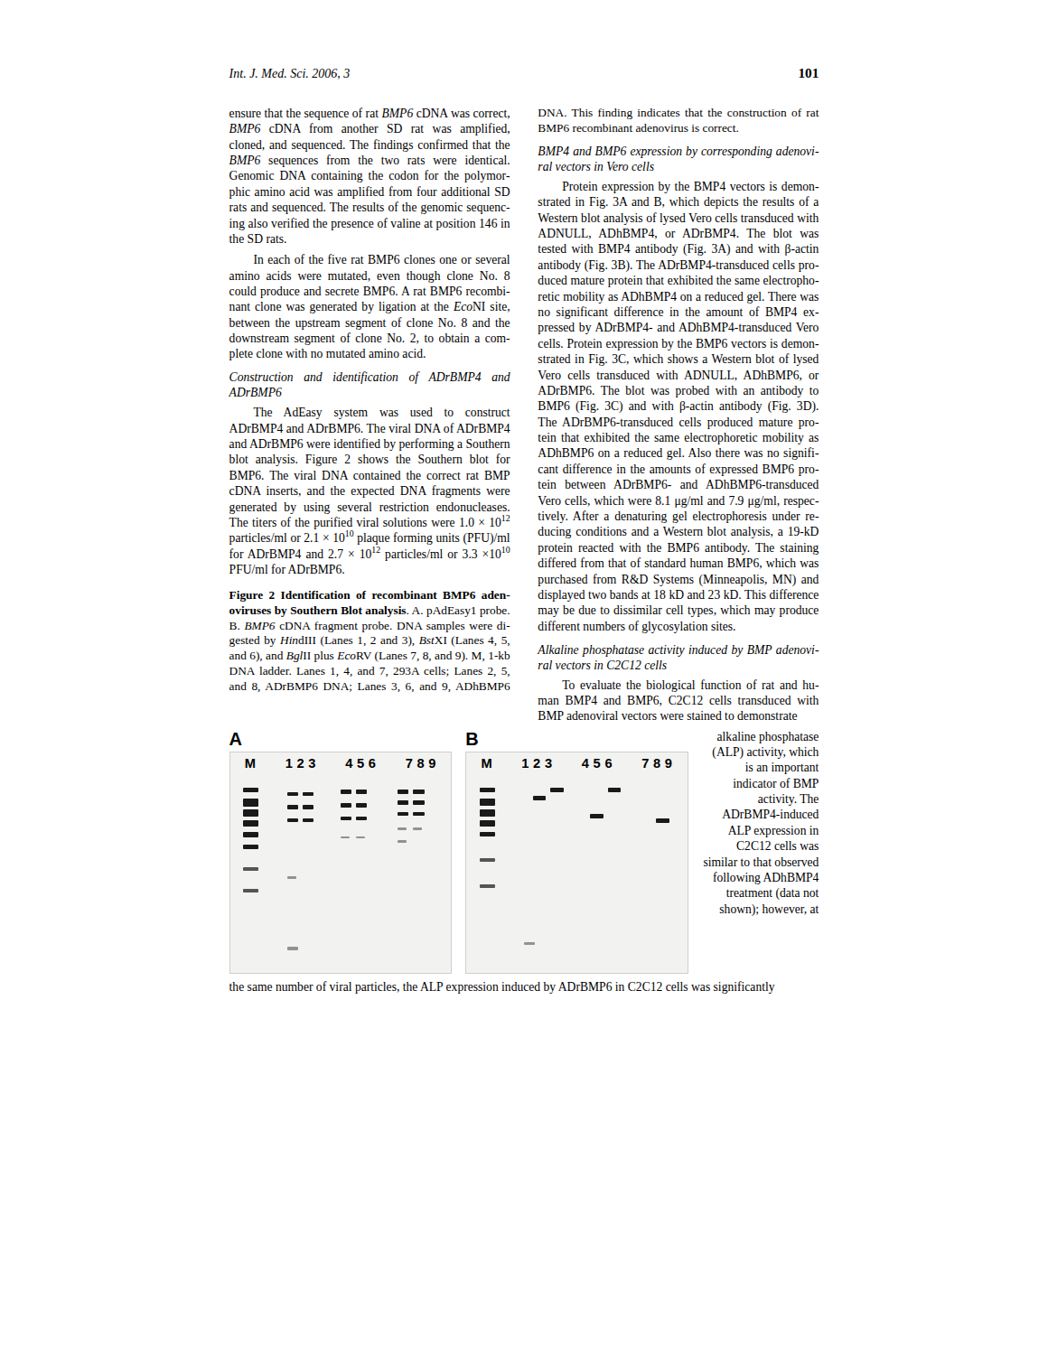Int. J. Med. Sci. 2006, 3
101
ensure that the sequence of rat BMP6 cDNA was correct, BMP6 cDNA from another SD rat was amplified, cloned, and sequenced. The findings confirmed that the BMP6 sequences from the two rats were identical. Genomic DNA containing the codon for the polymorphic amino acid was amplified from four additional SD rats and sequenced. The results of the genomic sequencing also verified the presence of valine at position 146 in the SD rats.
In each of the five rat BMP6 clones one or several amino acids were mutated, even though clone No. 8 could produce and secrete BMP6. A rat BMP6 recombinant clone was generated by ligation at the Eco NI site, between the upstream segment of clone No. 8 and the downstream segment of clone No. 2, to obtain a complete clone with no mutated amino acid.
Construction and identification of ADrBMP4 and ADrBMP6
The AdEasy system was used to construct ADrBMP4 and ADrBMP6. The viral DNA of ADrBMP4 and ADrBMP6 were identified by performing a Southern blot analysis. Figure 2 shows the Southern blot for BMP6. The viral DNA contained the correct rat BMP cDNA inserts, and the expected DNA fragments were generated by using several restriction endonucleases. The titers of the purified viral solutions were 1.0 × 1012 particles/ml or 2.1 × 1010 plaque forming units (PFU)/ml for ADrBMP4 and 2.7 × 1012 particles/ml or 3.3 ×1010 PFU/ml for ADrBMP6.
Figure 2 Identification of recombinant BMP6 adenoviruses by Southern Blot analysis. A. pAdEasy1 probe. B. BMP6 cDNA fragment probe. DNA samples were digested by HindIII (Lanes 1, 2 and 3), Bst XI (Lanes 4, 5, and 6), and Bgl II plus Eco RV (Lanes 7, 8, and 9). M, 1-kb DNA ladder. Lanes 1, 4, and 7, 293A cells; Lanes 2, 5, and 8, ADrBMP6 DNA; Lanes 3, 6, and 9, ADhBMP6 DNA. This finding indicates that the construction of rat BMP6 recombinant adenovirus is correct.
BMP4 and BMP6 expression by corresponding adenoviral vectors in Vero cells
Protein expression by the BMP4 vectors is demonstrated in Fig. 3A and B, which depicts the results of a Western blot analysis of lysed Vero cells transduced with ADNULL, ADhBMP4, or ADrBMP4. The blot was tested with BMP4 antibody (Fig. 3A) and with β-actin antibody (Fig. 3B). The ADrBMP4-transduced cells produced mature protein that exhibited the same electrophoretic mobility as ADhBMP4 on a reduced gel. There was no significant difference in the amount of BMP4 expressed by ADrBMP4- and ADhBMP4-transduced Vero cells. Protein expression by the BMP6 vectors is demonstrated in Fig. 3C, which shows a Western blot of lysed Vero cells transduced with ADNULL, ADhBMP6, or ADrBMP6. The blot was probed with an antibody to BMP6 (Fig. 3C) and with β-actin antibody (Fig. 3D). The ADrBMP6-transduced cells produced mature protein that exhibited the same electrophoretic mobility as ADhBMP6 on a reduced gel. Also there was no significant difference in the amounts of expressed BMP6 protein between ADrBMP6- and ADhBMP6-transduced Vero cells, which were 8.1 μg/ml and 7.9 μg/ml, respectively. After a denaturing gel electrophoresis under reducing conditions and a Western blot analysis, a 19-kD protein reacted with the BMP6 antibody. The staining differed from that of standard human BMP6, which was purchased from R&D Systems (Minneapolis, MN) and displayed two bands at 18 kD and 23 kD. This difference may be due to dissimilar cell types, which may produce different numbers of glycosylation sites.
Alkaline phosphatase activity induced by BMP adenoviral vectors in C2C12 cells
To evaluate the biological function of rat and human BMP4 and BMP6, C2C12 cells transduced with BMP adenoviral vectors were stained to demonstrate
A
M 1 2 34 5 67 8 9
B
M 1 2 34 5 67 8 9
alkaline phosphatase (ALP) activity, which is an important indicator of BMP activity. The ADrBMP4-induced ALP expression in C2C12 cells was similar to that observed following ADhBMP4 treatment (data not shown); however, at
the same number of viral particles, the ALP expression induced by ADrBMP6 in C2C12 cells was significantly